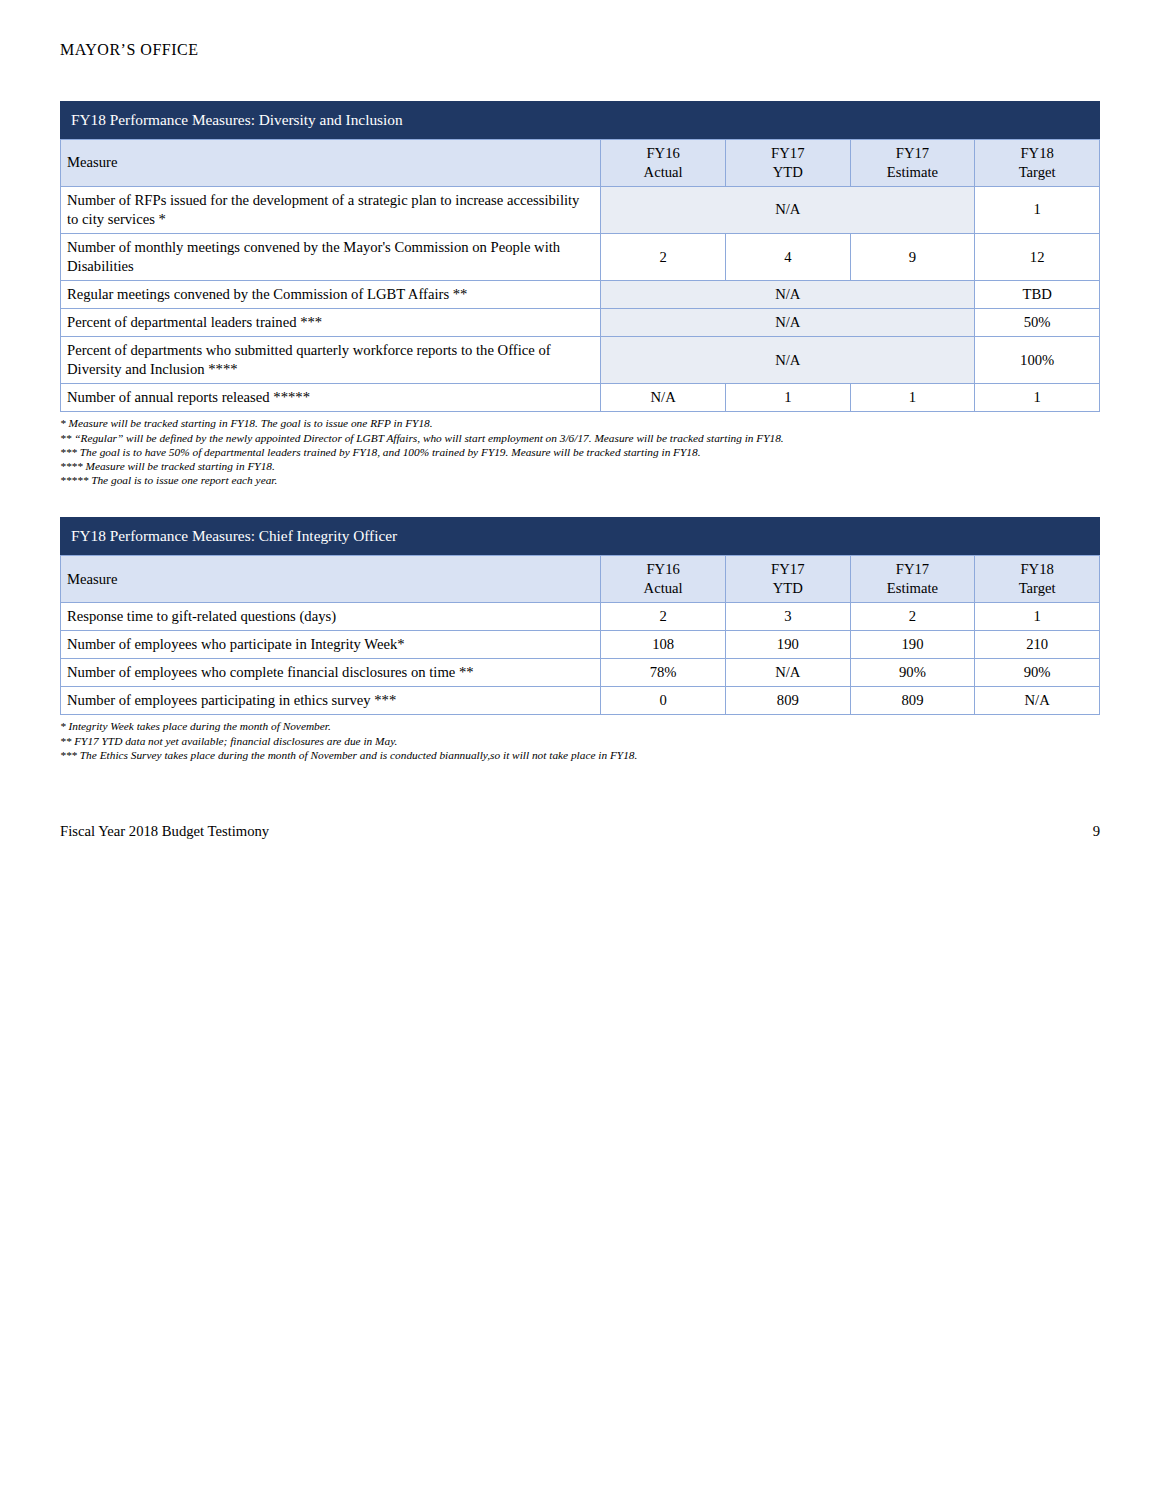MAYOR’S OFFICE
FY18 Performance Measures: Diversity and Inclusion
| Measure | FY16 Actual | FY17 YTD | FY17 Estimate | FY18 Target |
| --- | --- | --- | --- | --- |
| Number of RFPs issued for the development of a strategic plan to increase accessibility to city services * | N/A | 1 |
| Number of monthly meetings convened by the Mayor's Commission on People with Disabilities | 2 | 4 | 9 | 12 |
| Regular meetings convened by the Commission of LGBT Affairs ** | N/A | TBD |
| Percent of departmental leaders trained *** | N/A | 50% |
| Percent of departments who submitted quarterly workforce reports to the Office of Diversity and Inclusion **** | N/A | 100% |
| Number of annual reports released ***** | N/A | 1 | 1 | 1 |
* Measure will be tracked starting in FY18. The goal is to issue one RFP in FY18.
** “Regular” will be defined by the newly appointed Director of LGBT Affairs, who will start employment on 3/6/17. Measure will be tracked starting in FY18.
*** The goal is to have 50% of departmental leaders trained by FY18, and 100% trained by FY19. Measure will be tracked starting in FY18.
**** Measure will be tracked starting in FY18.
***** The goal is to issue one report each year.
FY18 Performance Measures: Chief Integrity Officer
| Measure | FY16 Actual | FY17 YTD | FY17 Estimate | FY18 Target |
| --- | --- | --- | --- | --- |
| Response time to gift-related questions (days) | 2 | 3 | 2 | 1 |
| Number of employees who participate in Integrity Week* | 108 | 190 | 190 | 210 |
| Number of employees who complete financial disclosures on time ** | 78% | N/A | 90% | 90% |
| Number of employees participating in ethics survey *** | 0 | 809 | 809 | N/A |
* Integrity Week takes place during the month of November.
** FY17 YTD data not yet available; financial disclosures are due in May.
*** The Ethics Survey takes place during the month of November and is conducted biannually,so it will not take place in FY18.
Fiscal Year 2018 Budget Testimony 9